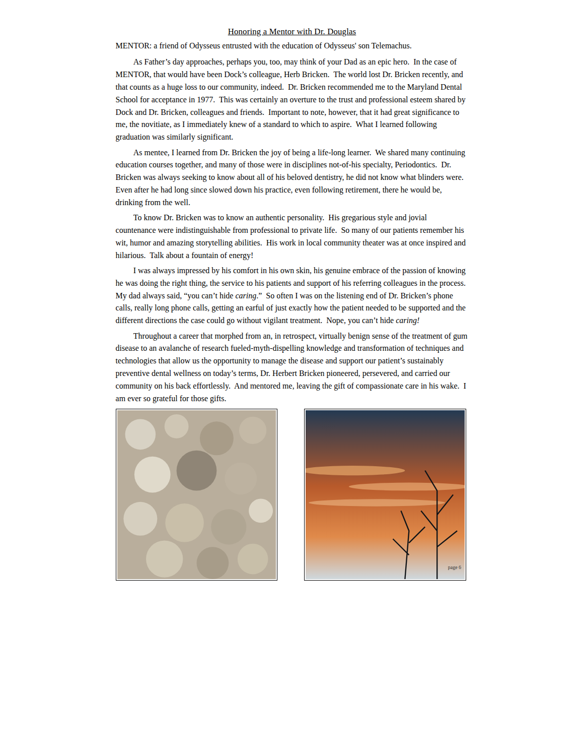Honoring a Mentor with Dr. Douglas
MENTOR: a friend of Odysseus entrusted with the education of Odysseus' son Telemachus.
As Father’s day approaches, perhaps you, too, may think of your Dad as an epic hero. In the case of MENTOR, that would have been Dock’s colleague, Herb Bricken. The world lost Dr. Bricken recently, and that counts as a huge loss to our community, indeed. Dr. Bricken recommended me to the Maryland Dental School for acceptance in 1977. This was certainly an overture to the trust and professional esteem shared by Dock and Dr. Bricken, colleagues and friends. Important to note, however, that it had great significance to me, the novitiate, as I immediately knew of a standard to which to aspire. What I learned following graduation was similarly significant.
As mentee, I learned from Dr. Bricken the joy of being a life-long learner. We shared many continuing education courses together, and many of those were in disciplines not-of-his specialty, Periodontics. Dr. Bricken was always seeking to know about all of his beloved dentistry, he did not know what blinders were. Even after he had long since slowed down his practice, even following retirement, there he would be, drinking from the well.
To know Dr. Bricken was to know an authentic personality. His gregarious style and jovial countenance were indistinguishable from professional to private life. So many of our patients remember his wit, humor and amazing storytelling abilities. His work in local community theater was at once inspired and hilarious. Talk about a fountain of energy!
I was always impressed by his comfort in his own skin, his genuine embrace of the passion of knowing he was doing the right thing, the service to his patients and support of his referring colleagues in the process. My dad always said, “you can’t hide caring.” So often I was on the listening end of Dr. Bricken’s phone calls, really long phone calls, getting an earful of just exactly how the patient needed to be supported and the different directions the case could go without vigilant treatment. Nope, you can’t hide caring!
Throughout a career that morphed from an, in retrospect, virtually benign sense of the treatment of gum disease to an avalanche of research fueled-myth-dispelling knowledge and transformation of techniques and technologies that allow us the opportunity to manage the disease and support our patient’s sustainably preventive dental wellness on today’s terms, Dr. Herbert Bricken pioneered, persevered, and carried our community on his back effortlessly. And mentored me, leaving the gift of compassionate care in his wake. I am ever so grateful for those gifts.
page 6